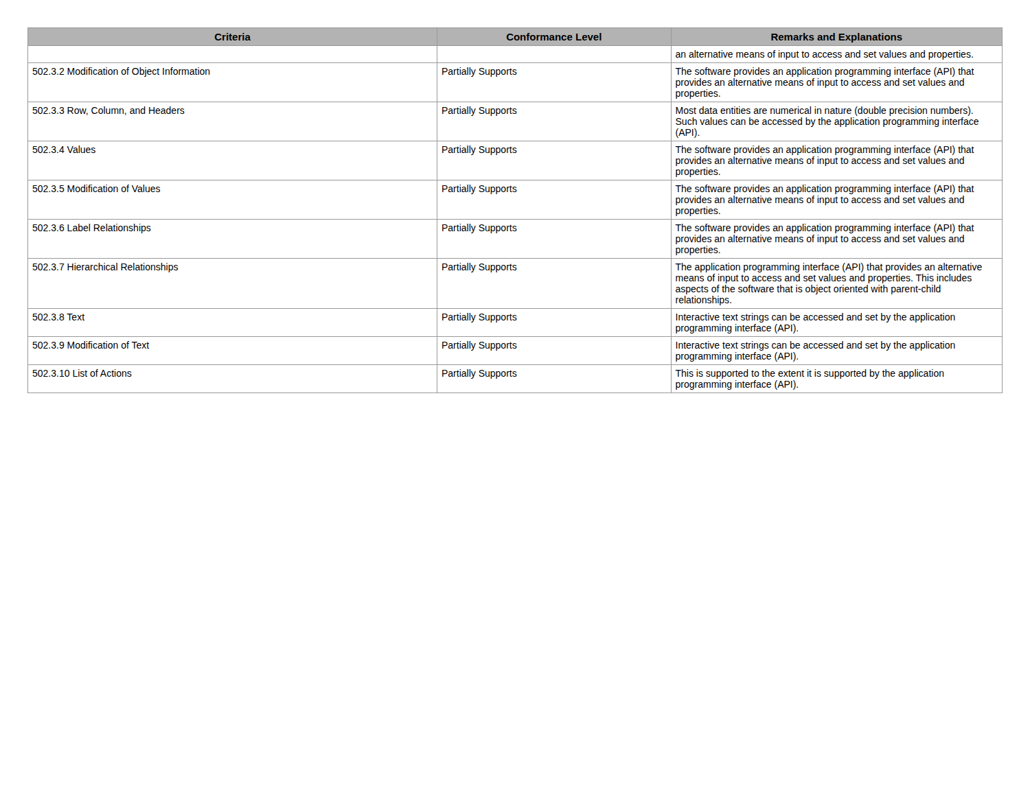| Criteria | Conformance Level | Remarks and Explanations |
| --- | --- | --- |
| | | an alternative means of input to access and set values and properties. |
| 502.3.2 Modification of Object Information | Partially Supports | The software provides an application programming interface (API) that provides an alternative means of input to access and set values and properties. |
| 502.3.3 Row, Column, and Headers | Partially Supports | Most data entities are numerical in nature (double precision numbers). Such values can be accessed by the application programming interface (API). |
| 502.3.4 Values | Partially Supports | The software provides an application programming interface (API) that provides an alternative means of input to access and set values and properties. |
| 502.3.5 Modification of Values | Partially Supports | The software provides an application programming interface (API) that provides an alternative means of input to access and set values and properties. |
| 502.3.6 Label Relationships | Partially Supports | The software provides an application programming interface (API) that provides an alternative means of input to access and set values and properties. |
| 502.3.7 Hierarchical Relationships | Partially Supports | The application programming interface (API) that provides an alternative means of input to access and set values and properties. This includes aspects of the software that is object oriented with parent-child relationships. |
| 502.3.8 Text | Partially Supports | Interactive text strings can be accessed and set by the application programming interface (API). |
| 502.3.9 Modification of Text | Partially Supports | Interactive text strings can be accessed and set by the application programming interface (API). |
| 502.3.10 List of Actions | Partially Supports | This is supported to the extent it is supported by the application programming interface (API). |